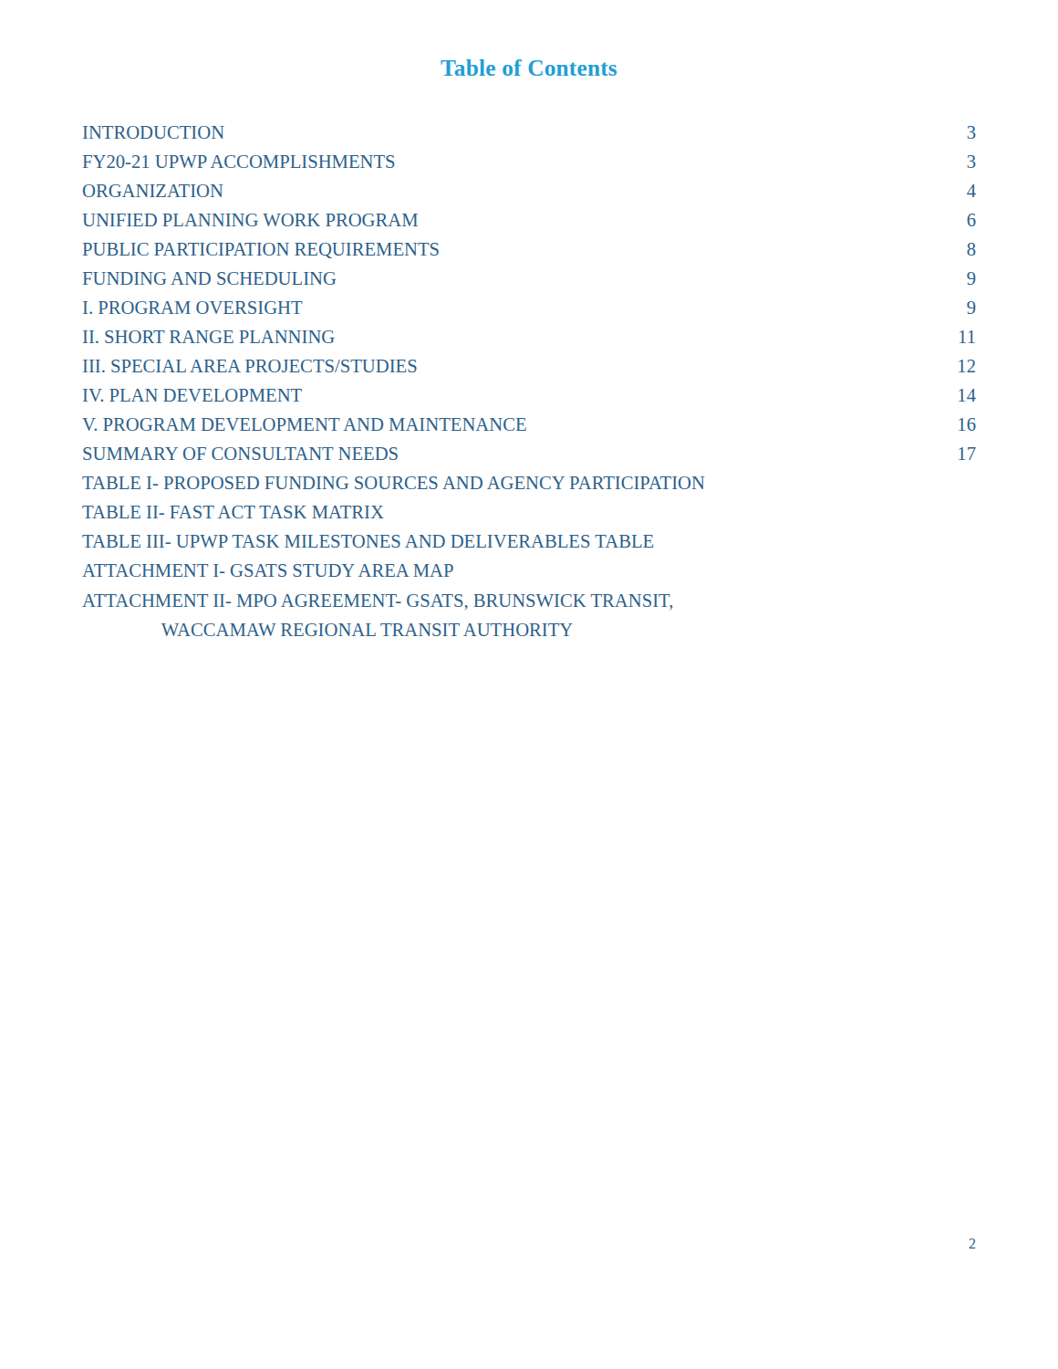Table of Contents
| INTRODUCTION | 3 |
| FY20-21 UPWP ACCOMPLISHMENTS | 3 |
| ORGANIZATION | 4 |
| UNIFIED PLANNING WORK PROGRAM | 6 |
| PUBLIC PARTICIPATION REQUIREMENTS | 8 |
| FUNDING AND SCHEDULING | 9 |
| I. PROGRAM OVERSIGHT | 9 |
| II. SHORT RANGE PLANNING | 11 |
| III. SPECIAL AREA PROJECTS/STUDIES | 12 |
| IV. PLAN DEVELOPMENT | 14 |
| V. PROGRAM DEVELOPMENT AND MAINTENANCE | 16 |
| SUMMARY OF CONSULTANT NEEDS | 17 |
| TABLE I- PROPOSED FUNDING SOURCES AND AGENCY PARTICIPATION | |
| TABLE II- FAST ACT TASK MATRIX | |
| TABLE III- UPWP TASK MILESTONES AND DELIVERABLES TABLE | |
| ATTACHMENT I- GSATS STUDY AREA MAP | |
| ATTACHMENT II- MPO AGREEMENT- GSATS, BRUNSWICK TRANSIT, | |
| WACCAMAW REGIONAL TRANSIT AUTHORITY | |
2